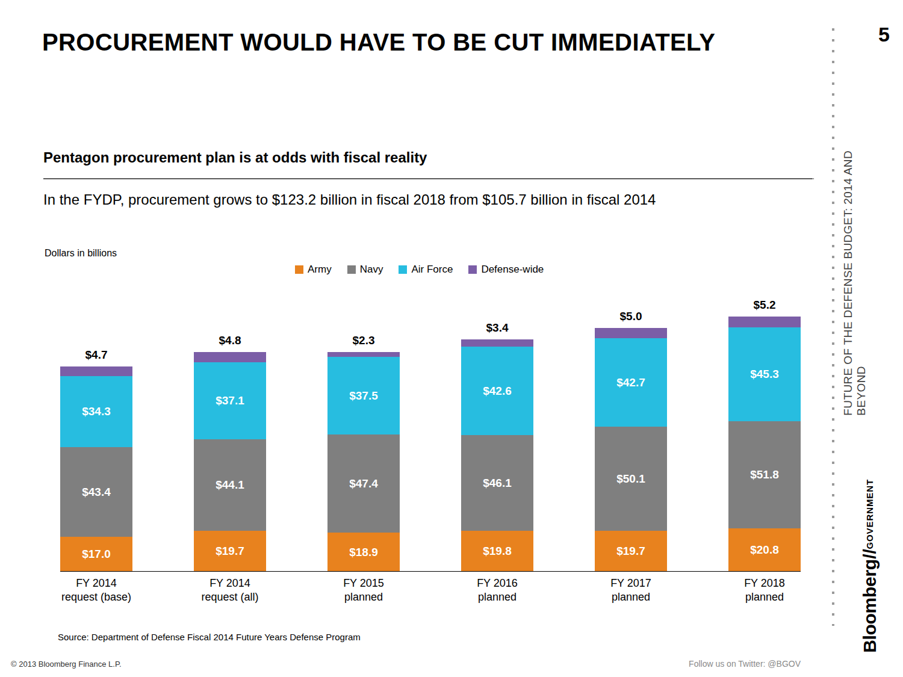PROCUREMENT WOULD HAVE TO BE CUT IMMEDIATELY
Pentagon procurement plan is at odds with fiscal reality
In the FYDP, procurement grows to $123.2 billion in fiscal 2018 from $105.7 billion in fiscal 2014
Dollars in billions
Army Navy Air Force Defense-wide
FY2014 request (base): 17.0 / 43.4 / 34.3 / 4.7 total 99.4
$4.7
$34.3
$43.4
$17.0
FY2014 request (all): 19.7 / 44.1 / 37.1 / 4.8 total 105.7
$4.8
$37.1
$44.1
$19.7
FY2015 planned: 18.9 / 47.4 / 37.5 / 2.3 total 106.1
$2.3
$37.5
$47.4
$18.9
FY2016 planned: 19.8 / 46.1 / 42.6 / 3.4 total 111.9
$3.4
$42.6
$46.1
$19.8
FY2017 planned: 19.7 / 50.1 / 42.7 / 5.0 total 117.5
$5.0
$42.7
$50.1
$19.7
FY2018 planned: 20.8 / 51.8 / 45.3 / 5.2 total 123.1
$5.2
$45.3
$51.8
$20.8
FY 2014
request (base)
FY 2014
request (all)
FY 2015
planned
FY 2016
planned
FY 2017
planned
FY 2018
planned
Source: Department of Defense Fiscal 2014 Future Years Defense Program
© 2013 Bloomberg Finance L.P.
Follow us on Twitter: @BGOV
5
FUTURE OF THE DEFENSE BUDGET: 2014 ANDBEYOND
Bloomberg//GOVERNMENT